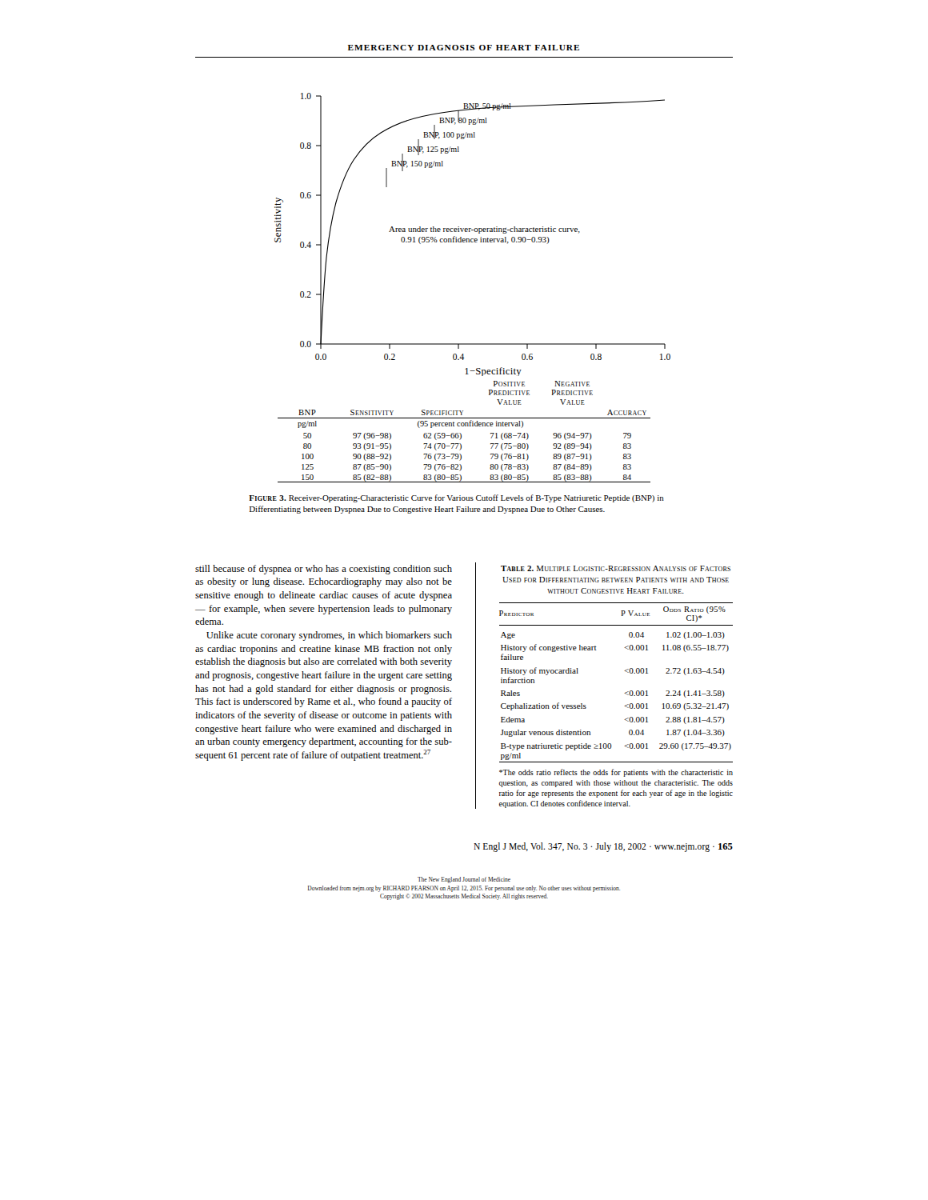Emergency Diagnosis of Heart Failure
0.0 0.2 0.4 0.6 0.8 1.0 0.0 0.2 0.4 0.6 0.8 1.0 1−Specificity Sensitivity BNP, 50 pg/ml BNP, 80 pg/ml BNP, 100 pg/ml BNP, 125 pg/ml BNP, 150 pg/ml Area under the receiver-operating-characteristic curve, 0.91 (95% confidence interval, 0.90−0.93)
| | | | Positive Predictive Value | Negative Predictive Value | |
| --- | --- | --- | --- | --- | --- |
| BNP | Sensitivity | Specificity | | | Accuracy |
| pg/ml | (95 percent confidence interval) | |
| 50 | 97 (96−98) | 62 (59−66) | 71 (68−74) | 96 (94−97) | 79 |
| 80 | 93 (91−95) | 74 (70−77) | 77 (75−80) | 92 (89−94) | 83 |
| 100 | 90 (88−92) | 76 (73−79) | 79 (76−81) | 89 (87−91) | 83 |
| 125 | 87 (85−90) | 79 (76−82) | 80 (78−83) | 87 (84−89) | 83 |
| 150 | 85 (82−88) | 83 (80−85) | 83 (80−85) | 85 (83−88) | 84 |
Figure 3. Receiver-Operating-Characteristic Curve for Various Cutoff Levels of B-Type Natriuretic Peptide (BNP) in Differentiating between Dyspnea Due to Congestive Heart Failure and Dyspnea Due to Other Causes.
still because of dyspnea or who has a coexisting condition such as obesity or lung disease. Echocardiography may also not be sensitive enough to delineate cardiac causes of acute dyspnea — for example, when severe hypertension leads to pulmonary edema.
Unlike acute coronary syndromes, in which biomarkers such as cardiac troponins and creatine kinase MB fraction not only establish the diagnosis but also are correlated with both severity and prognosis, congestive heart failure in the urgent care setting has not had a gold standard for either diagnosis or prognosis. This fact is underscored by Rame et al., who found a paucity of indicators of the severity of disease or outcome in patients with congestive heart failure who were examined and discharged in an urban county emergency department, accounting for the subsequent 61 percent rate of failure of outpatient treatment.27
Table 2. Multiple Logistic-Regression Analysis of Factors Used for Differentiating between Patients with and Those without Congestive Heart Failure.
| Predictor | P Value | Odds Ratio (95% CI)* |
| --- | --- | --- |
| Age | 0.04 | 1.02 (1.00–1.03) |
| History of congestive heart failure | <0.001 | 11.08 (6.55–18.77) |
| History of myocardial infarction | <0.001 | 2.72 (1.63–4.54) |
| Rales | <0.001 | 2.24 (1.41–3.58) |
| Cephalization of vessels | <0.001 | 10.69 (5.32–21.47) |
| Edema | <0.001 | 2.88 (1.81–4.57) |
| Jugular venous distention | 0.04 | 1.87 (1.04–3.36) |
| B-type natriuretic peptide ≥100 pg/ml | <0.001 | 29.60 (17.75–49.37) |
*The odds ratio reflects the odds for patients with the characteristic in question, as compared with those without the characteristic. The odds ratio for age represents the exponent for each year of age in the logistic equation. CI denotes confidence interval.
N Engl J Med, Vol. 347, No. 3 · July 18, 2002 · www.nejm.org · 165
The New England Journal of Medicine
Downloaded from nejm.org by RICHARD PEARSON on April 12, 2015. For personal use only. No other uses without permission.
Copyright © 2002 Massachusetts Medical Society. All rights reserved.